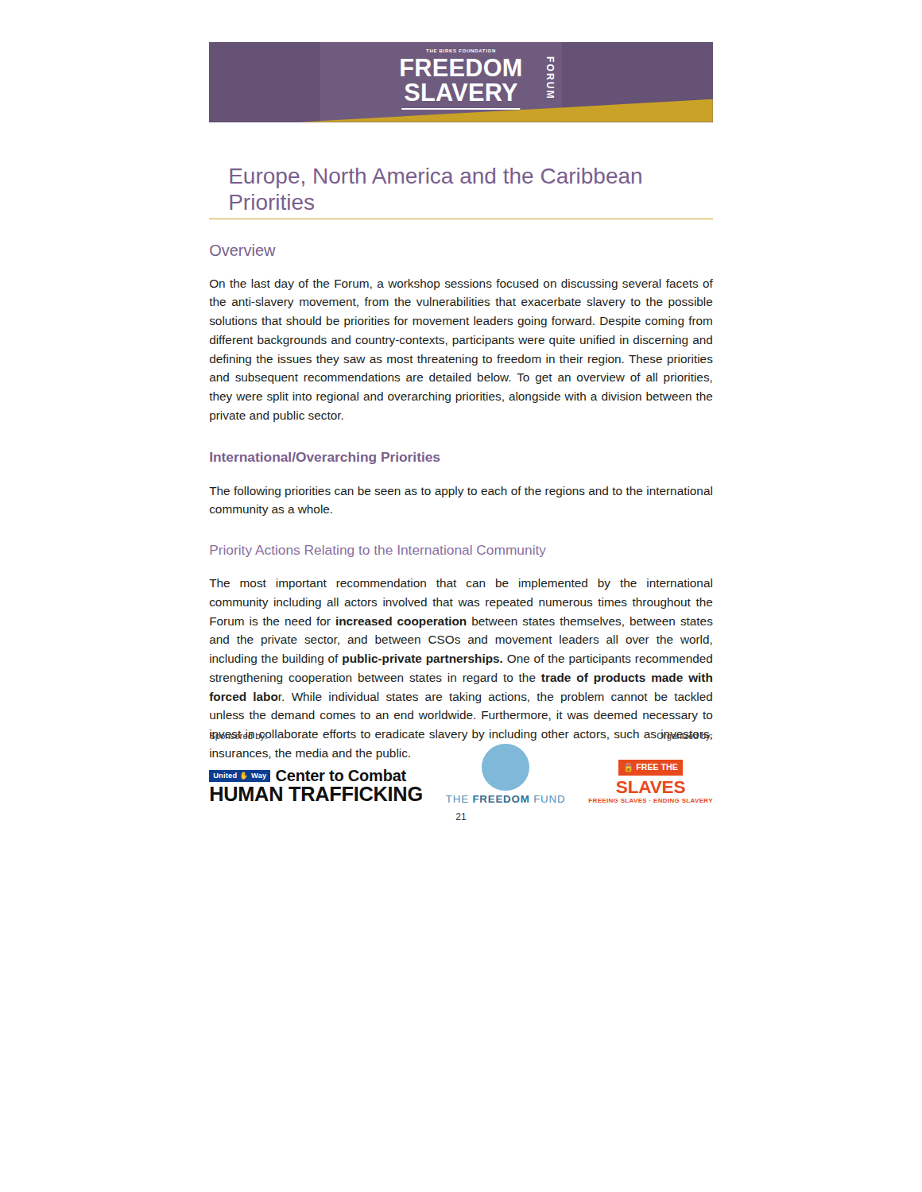THE BIRKS FOUNDATION
FREEDOM
SLAVERY
FORUM
Europe, North America and the Caribbean Priorities
Overview
On the last day of the Forum, a workshop sessions focused on discussing several facets of the anti-slavery movement, from the vulnerabilities that exacerbate slavery to the possible solutions that should be priorities for movement leaders going forward. Despite coming from different backgrounds and country-contexts, participants were quite unified in discerning and defining the issues they saw as most threatening to freedom in their region. These priorities and subsequent recommendations are detailed below. To get an overview of all priorities, they were split into regional and overarching priorities, alongside with a division between the private and public sector.
International/Overarching Priorities
The following priorities can be seen as to apply to each of the regions and to the international community as a whole.
Priority Actions Relating to the International Community
The most important recommendation that can be implemented by the international community including all actors involved that was repeated numerous times throughout the Forum is the need for increased cooperation between states themselves, between states and the private sector, and between CSOs and movement leaders all over the world, including the building of public-private partnerships. One of the participants recommended strengthening cooperation between states in regard to the trade of products made with forced labor. While individual states are taking actions, the problem cannot be tackled unless the demand comes to an end worldwide. Furthermore, it was deemed necessary to invest in collaborate efforts to eradicate slavery by including other actors, such as investors, insurances, the media and the public.
Sponsored by: Organized by:
United ✋ Way Center to Combat
HUMAN TRAFFICKING
THE FREEDOM FUND
🔒 FREE THE
SLAVES
FREEING SLAVES · ENDING SLAVERY
21